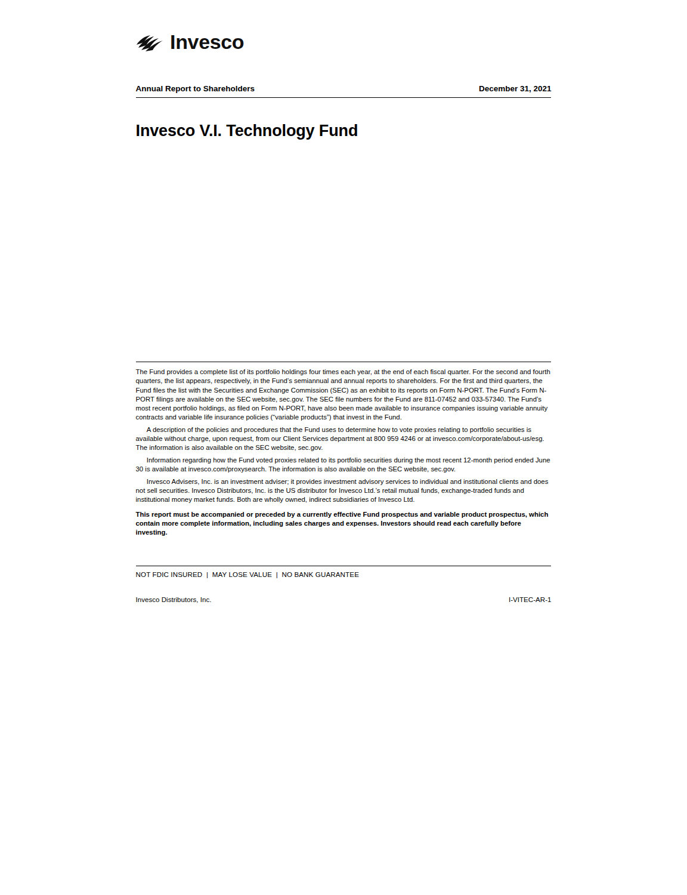Invesco
Annual Report to Shareholders December 31, 2021
Invesco V.I. Technology Fund
The Fund provides a complete list of its portfolio holdings four times each year, at the end of each fiscal quarter. For the second and fourth quarters, the list appears, respectively, in the Fund’s semiannual and annual reports to shareholders. For the first and third quarters, the Fund files the list with the Securities and Exchange Commission (SEC) as an exhibit to its reports on Form N-PORT. The Fund’s Form N-PORT filings are available on the SEC website, sec.gov. The SEC file numbers for the Fund are 811-07452 and 033-57340. The Fund’s most recent portfolio holdings, as filed on Form N-PORT, have also been made available to insurance companies issuing variable annuity contracts and variable life insurance policies (“variable products”) that invest in the Fund.
A description of the policies and procedures that the Fund uses to determine how to vote proxies relating to portfolio securities is available without charge, upon request, from our Client Services department at 800 959 4246 or at invesco.com/corporate/about-us/esg. The information is also available on the SEC website, sec.gov.
Information regarding how the Fund voted proxies related to its portfolio securities during the most recent 12-month period ended June 30 is available at invesco.com/proxysearch. The information is also available on the SEC website, sec.gov.
Invesco Advisers, Inc. is an investment adviser; it provides investment advisory services to individual and institutional clients and does not sell securities. Invesco Distributors, Inc. is the US distributor for Invesco Ltd.’s retail mutual funds, exchange-traded funds and institutional money market funds. Both are wholly owned, indirect subsidiaries of Invesco Ltd.
This report must be accompanied or preceded by a currently effective Fund prospectus and variable product prospectus, which contain more complete information, including sales charges and expenses. Investors should read each carefully before investing.
NOT FDIC INSURED | MAY LOSE VALUE | NO BANK GUARANTEE
Invesco Distributors, Inc. I-VITEC-AR-1